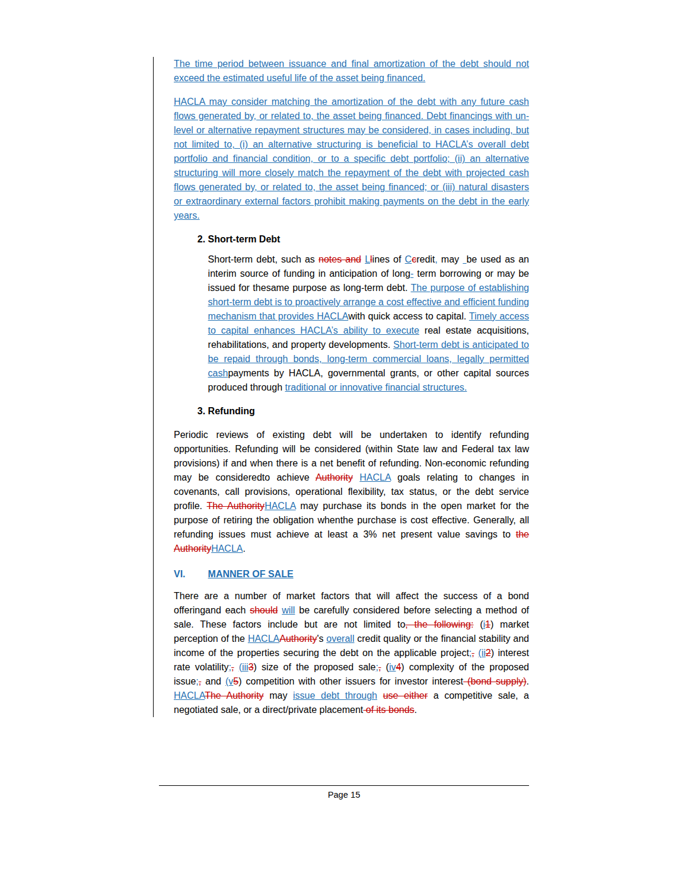The time period between issuance and final amortization of the debt should not exceed the estimated useful life of the asset being financed.
HACLA may consider matching the amortization of the debt with any future cash flows generated by, or related to, the asset being financed. Debt financings with un-level or alternative repayment structures may be considered, in cases including, but not limited to, (i) an alternative structuring is beneficial to HACLA’s overall debt portfolio and financial condition, or to a specific debt portfolio; (ii) an alternative structuring will more closely match the repayment of the debt with projected cash flows generated by, or related to, the asset being financed; or (iii) natural disasters or extraordinary external factors prohibit making payments on the debt in the early years.
Short-term Debt
Short-term debt, such as notes and Llines of Ccredit, may be used as an interim source of funding in anticipation of long- term borrowing or may be issued for thesame purpose as long-term debt. The purpose of establishing short-term debt is to proactively arrange a cost effective and efficient funding mechanism that provides HACLAwith quick access to capital. Timely access to capital enhances HACLA’s ability to execute real estate acquisitions, rehabilitations, and property developments. Short-term debt is anticipated to be repaid through bonds, long-term commercial loans, legally permitted cashpayments by HACLA, governmental grants, or other capital sources produced through traditional or innovative financial structures.
Refunding
Periodic reviews of existing debt will be undertaken to identify refunding opportunities. Refunding will be considered (within State law and Federal tax law provisions) if and when there is a net benefit of refunding. Non-economic refunding may be consideredto achieve Authority HACLA goals relating to changes in covenants, call provisions, operational flexibility, tax status, or the debt service profile. The Authority HACLA may purchase its bonds in the open market for the purpose of retiring the obligation whenthe purchase is cost effective. Generally, all refunding issues must achieve at least a 3% net present value savings to the Authority HACLA.
VI. MANNER OF SALE
There are a number of market factors that will affect the success of a bond offeringand each should will be carefully considered before selecting a method of sale. These factors include but are not limited to, the following: (i 1) market perception of the HACLA Authority's overall credit quality or the financial stability and income of the properties securing the debt on the applicable project;, (ii 2) interest rate volatility;, (iii 3) size of the proposed sale;, (iv 4) complexity of the proposed issue;, and (v 5) competition with other issuers for investor interest (bond supply). HACLA The Authority may issue debt through use either a competitive sale, a negotiated sale, or a direct/private placement of its bonds.
Page 15